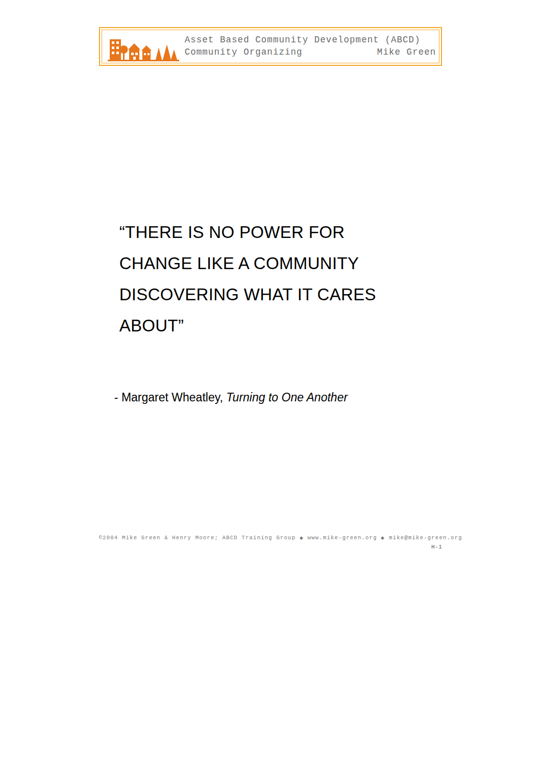Asset Based Community Development (ABCD)
Community Organizing Mike Green
“THERE IS NO POWER FOR CHANGE LIKE A COMMUNITY DISCOVERING WHAT IT CARES ABOUT”
- Margaret Wheatley, Turning to One Another
©2004 Mike Green & Henry Moore; ABCD Training Group ◆ www.mike-green.org ◆ mike@mike-green.org
H-1